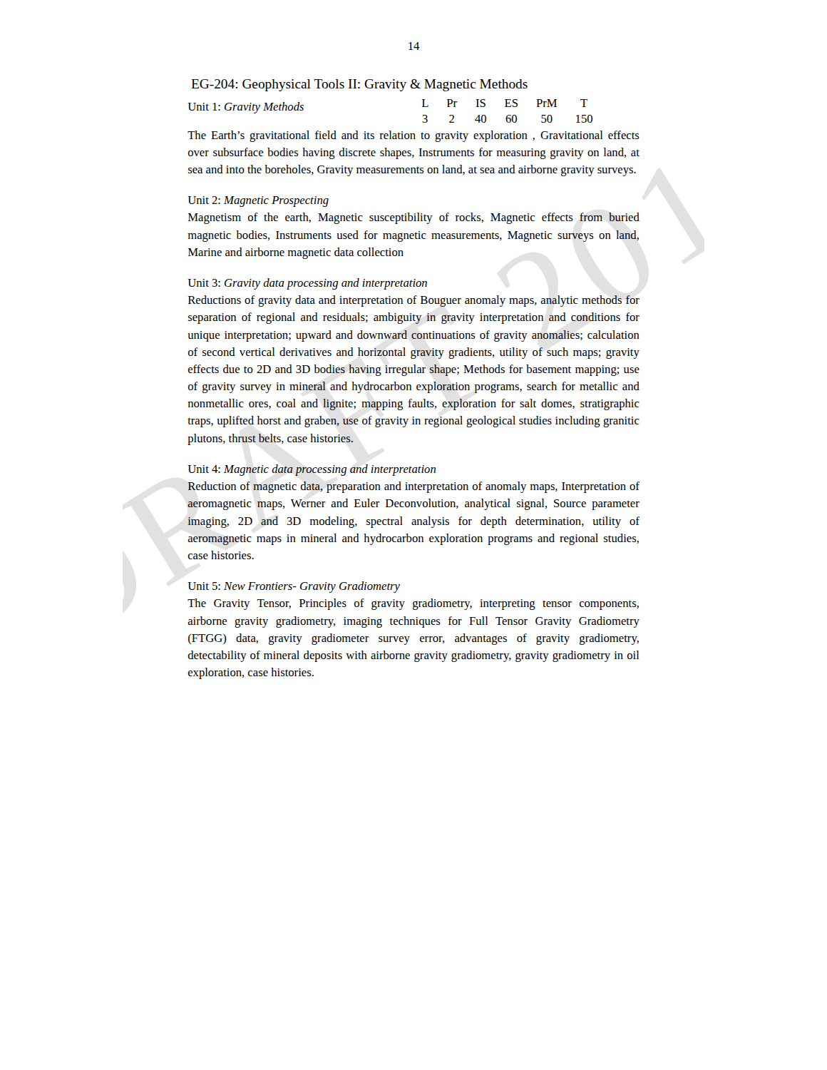DRAFT 2018
14
EG-204: Geophysical Tools II: Gravity & Magnetic Methods
Unit 1: Gravity Methods
| L | Pr | IS | ES | PrM | T |
| 3 | 2 | 40 | 60 | 50 | 150 |
The Earth’s gravitational field and its relation to gravity exploration , Gravitational effects over subsurface bodies having discrete shapes, Instruments for measuring gravity on land, at sea and into the boreholes, Gravity measurements on land, at sea and airborne gravity surveys.
Unit 2: Magnetic Prospecting
Magnetism of the earth, Magnetic susceptibility of rocks, Magnetic effects from buried magnetic bodies, Instruments used for magnetic measurements, Magnetic surveys on land, Marine and airborne magnetic data collection
Unit 3: Gravity data processing and interpretation
Reductions of gravity data and interpretation of Bouguer anomaly maps, analytic methods for separation of regional and residuals; ambiguity in gravity interpretation and conditions for unique interpretation; upward and downward continuations of gravity anomalies; calculation of second vertical derivatives and horizontal gravity gradients, utility of such maps; gravity effects due to 2D and 3D bodies having irregular shape; Methods for basement mapping; use of gravity survey in mineral and hydrocarbon exploration programs, search for metallic and nonmetallic ores, coal and lignite; mapping faults, exploration for salt domes, stratigraphic traps, uplifted horst and graben, use of gravity in regional geological studies including granitic plutons, thrust belts, case histories.
Unit 4: Magnetic data processing and interpretation
Reduction of magnetic data, preparation and interpretation of anomaly maps, Interpretation of aeromagnetic maps, Werner and Euler Deconvolution, analytical signal, Source parameter imaging, 2D and 3D modeling, spectral analysis for depth determination, utility of aeromagnetic maps in mineral and hydrocarbon exploration programs and regional studies, case histories.
Unit 5: New Frontiers- Gravity Gradiometry
The Gravity Tensor, Principles of gravity gradiometry, interpreting tensor components, airborne gravity gradiometry, imaging techniques for Full Tensor Gravity Gradiometry (FTGG) data, gravity gradiometer survey error, advantages of gravity gradiometry, detectability of mineral deposits with airborne gravity gradiometry, gravity gradiometry in oil exploration, case histories.